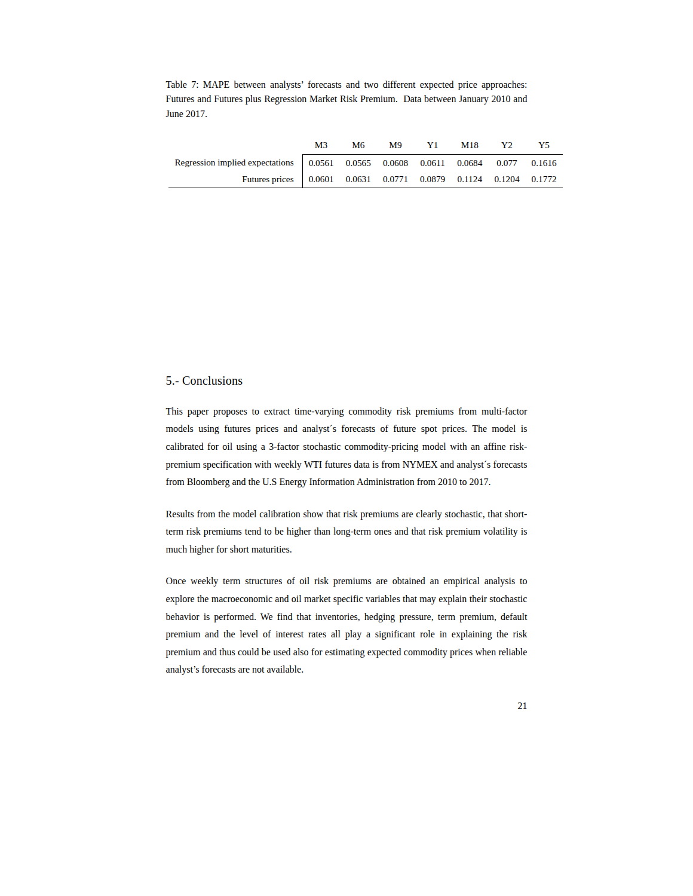Table 7: MAPE between analysts’ forecasts and two different expected price approaches: Futures and Futures plus Regression Market Risk Premium. Data between January 2010 and June 2017.
| | M3 | M6 | M9 | Y1 | M18 | Y2 | Y5 |
| --- | --- | --- | --- | --- | --- | --- | --- |
| Regression implied expectations | 0.0561 | 0.0565 | 0.0608 | 0.0611 | 0.0684 | 0.077 | 0.1616 |
| Futures prices | 0.0601 | 0.0631 | 0.0771 | 0.0879 | 0.1124 | 0.1204 | 0.1772 |
5.- Conclusions
This paper proposes to extract time-varying commodity risk premiums from multi-factor models using futures prices and analyst´s forecasts of future spot prices. The model is calibrated for oil using a 3-factor stochastic commodity-pricing model with an affine risk-premium specification with weekly WTI futures data is from NYMEX and analyst´s forecasts from Bloomberg and the U.S Energy Information Administration from 2010 to 2017.
Results from the model calibration show that risk premiums are clearly stochastic, that short-term risk premiums tend to be higher than long-term ones and that risk premium volatility is much higher for short maturities.
Once weekly term structures of oil risk premiums are obtained an empirical analysis to explore the macroeconomic and oil market specific variables that may explain their stochastic behavior is performed. We find that inventories, hedging pressure, term premium, default premium and the level of interest rates all play a significant role in explaining the risk premium and thus could be used also for estimating expected commodity prices when reliable analyst’s forecasts are not available.
21